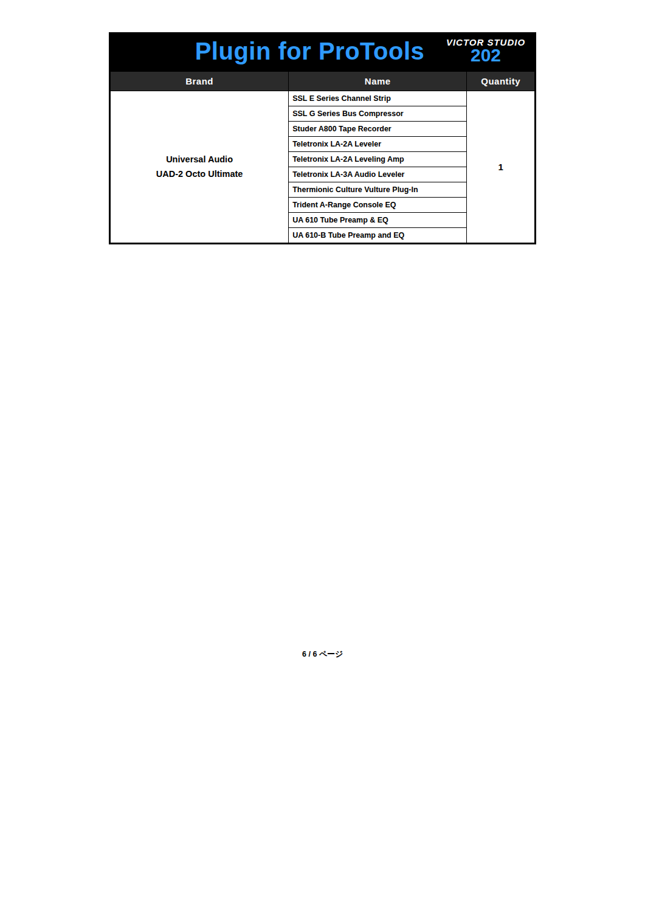Plugin for ProTools
VICTOR STUDIO
202
| Brand | Name | Quantity |
| --- | --- | --- |
| Universal Audio UAD-2 Octo Ultimate | SSL E Series Channel Strip | 1 |
| SSL G Series Bus Compressor |
| Studer A800 Tape Recorder |
| Teletronix LA-2A Leveler |
| Teletronix LA-2A Leveling Amp |
| Teletronix LA-3A Audio Leveler |
| Thermionic Culture Vulture Plug-In |
| Trident A-Range Console EQ |
| UA 610 Tube Preamp & EQ |
| UA 610-B Tube Preamp and EQ |
6 / 6 ページ